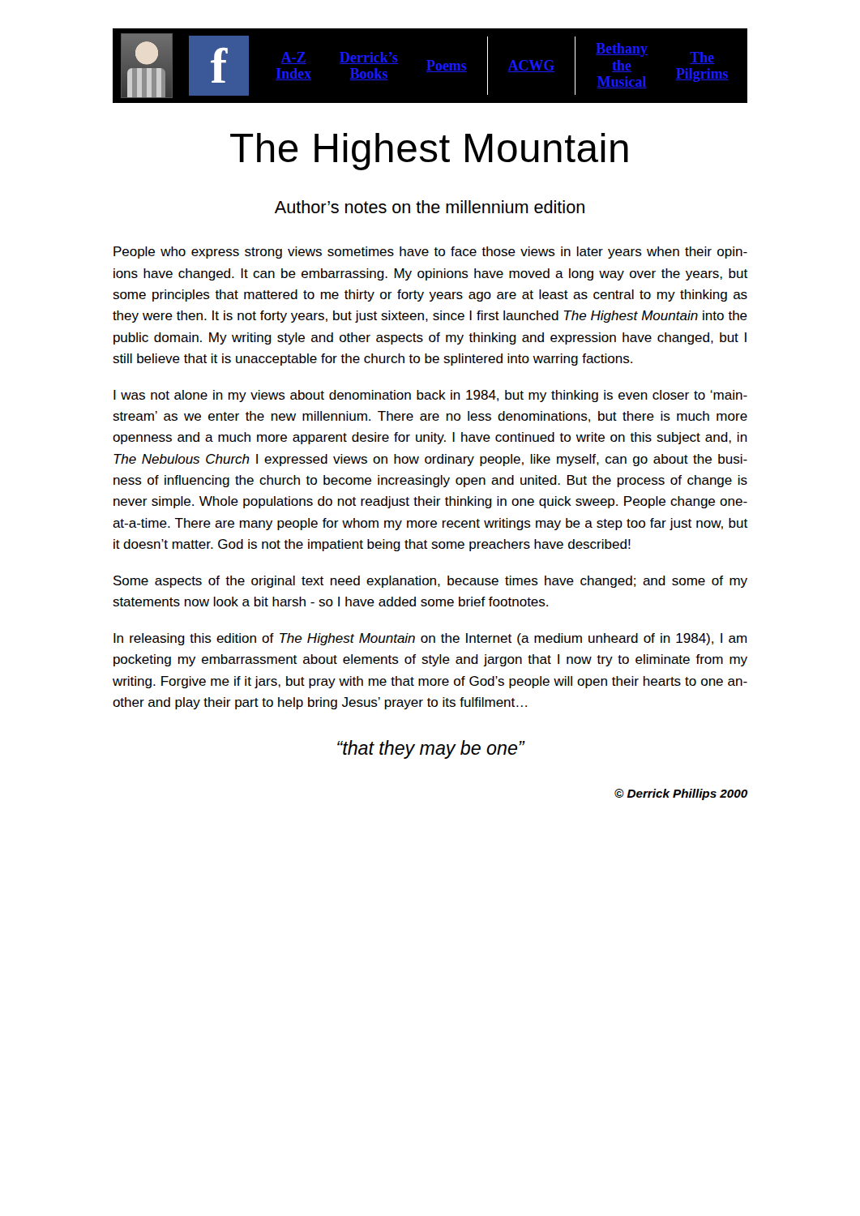f
A-Z
Index Derrick’s
Books Poems ACWG Bethany
the
Musical The
Pilgrims
The Highest Mountain
Author’s notes on the millennium edition
People who express strong views sometimes have to face those views in later years when their opinions have changed. It can be embarrassing. My opinions have moved a long way over the years, but some principles that mattered to me thirty or forty years ago are at least as central to my thinking as they were then. It is not forty years, but just sixteen, since I first launched The Highest Mountain into the public domain. My writing style and other aspects of my thinking and expression have changed, but I still believe that it is unacceptable for the church to be splintered into warring factions.
I was not alone in my views about denomination back in 1984, but my thinking is even closer to ‘mainstream’ as we enter the new millennium. There are no less denominations, but there is much more openness and a much more apparent desire for unity. I have continued to write on this subject and, in The Nebulous Church I expressed views on how ordinary people, like myself, can go about the business of influencing the church to become increasingly open and united. But the process of change is never simple. Whole populations do not readjust their thinking in one quick sweep. People change one-at-a-time. There are many people for whom my more recent writings may be a step too far just now, but it doesn’t matter. God is not the impatient being that some preachers have described!
Some aspects of the original text need explanation, because times have changed; and some of my statements now look a bit harsh - so I have added some brief footnotes.
In releasing this edition of The Highest Mountain on the Internet (a medium unheard of in 1984), I am pocketing my embarrassment about elements of style and jargon that I now try to eliminate from my writing. Forgive me if it jars, but pray with me that more of God’s people will open their hearts to one another and play their part to help bring Jesus’ prayer to its fulfilment…
“that they may be one”
© Derrick Phillips 2000